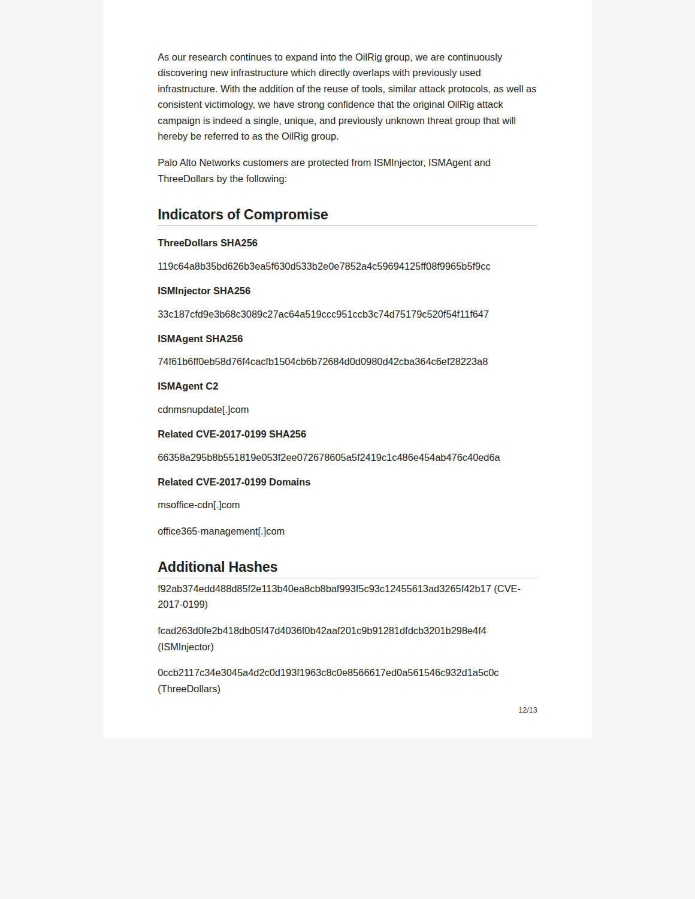As our research continues to expand into the OilRig group, we are continuously discovering new infrastructure which directly overlaps with previously used infrastructure. With the addition of the reuse of tools, similar attack protocols, as well as consistent victimology, we have strong confidence that the original OilRig attack campaign is indeed a single, unique, and previously unknown threat group that will hereby be referred to as the OilRig group.
Palo Alto Networks customers are protected from ISMInjector, ISMAgent and ThreeDollars by the following:
Indicators of Compromise
ThreeDollars SHA256
119c64a8b35bd626b3ea5f630d533b2e0e7852a4c59694125ff08f9965b5f9cc
ISMInjector SHA256
33c187cfd9e3b68c3089c27ac64a519ccc951ccb3c74d75179c520f54f11f647
ISMAgent SHA256
74f61b6ff0eb58d76f4cacfb1504cb6b72684d0d0980d42cba364c6ef28223a8
ISMAgent C2
cdnmsnupdate[.]com
Related CVE-2017-0199 SHA256
66358a295b8b551819e053f2ee072678605a5f2419c1c486e454ab476c40ed6a
Related CVE-2017-0199 Domains
msoffice-cdn[.]com
office365-management[.]com
Additional Hashes
f92ab374edd488d85f2e113b40ea8cb8baf993f5c93c12455613ad3265f42b17 (CVE-2017-0199)
fcad263d0fe2b418db05f47d4036f0b42aaf201c9b91281dfdcb3201b298e4f4 (ISMInjector)
0ccb2117c34e3045a4d2c0d193f1963c8c0e8566617ed0a561546c932d1a5c0c (ThreeDollars)
12/13